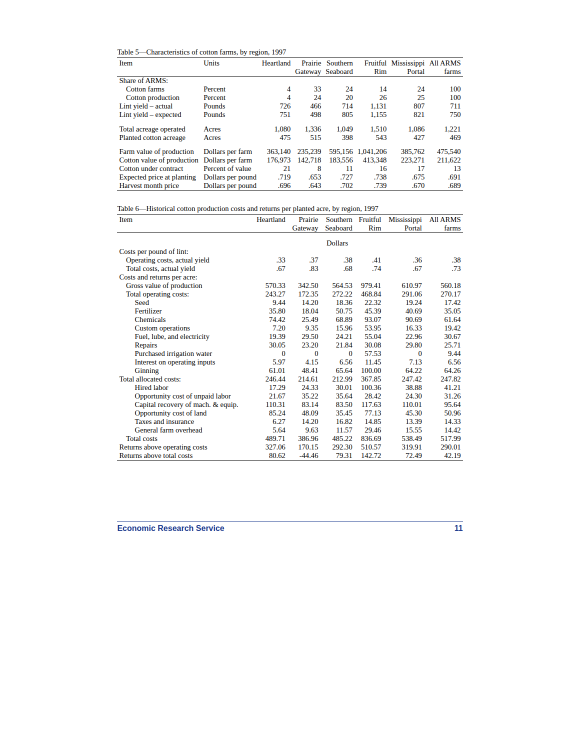Table 5—Characteristics of cotton farms, by region, 1997
| Item | Units | Heartland | Prairie | Southern | Fruitful | Mississippi | All ARMS |
| --- | --- | --- | --- | --- | --- | --- | --- |
| | | | Gateway | Seaboard | Rim | Portal | farms |
| Share of ARMS: | | | | | | |
| Cotton farms | Percent | 4 | 33 | 24 | 14 | 24 | 100 |
| Cotton production | Percent | 4 | 24 | 20 | 26 | 25 | 100 |
| Lint yield – actual | Pounds | 726 | 466 | 714 | 1,131 | 807 | 711 |
| Lint yield – expected | Pounds | 751 | 498 | 805 | 1,155 | 821 | 750 |
| Total acreage operated | Acres | 1,080 | 1,336 | 1,049 | 1,510 | 1,086 | 1,221 |
| Planted cotton acreage | Acres | 475 | 515 | 398 | 543 | 427 | 469 |
| Farm value of production | Dollars per farm | 363,140 | 235,239 | 595,156 | 1,041,206 | 385,762 | 475,540 |
| Cotton value of production | Dollars per farm | 176,973 | 142,718 | 183,556 | 413,348 | 223,271 | 211,622 |
| Cotton under contract | Percent of value | 21 | 8 | 11 | 16 | 17 | 13 |
| Expected price at planting | Dollars per pound | .719 | .653 | .727 | .738 | .675 | .691 |
| Harvest month price | Dollars per pound | .696 | .643 | .702 | .739 | .670 | .689 |
Table 6—Historical cotton production costs and returns per planted acre, by region, 1997
| Item | Heartland | Prairie | Southern | Fruitful | Mississippi | All ARMS |
| --- | --- | --- | --- | --- | --- | --- |
| | | Gateway | Seaboard | Rim | Portal | farms |
| | | | Dollars | | | |
| Costs per pound of lint: | | | | | | |
| Operating costs, actual yield | .33 | .37 | .38 | .41 | .36 | .38 |
| Total costs, actual yield | .67 | .83 | .68 | .74 | .67 | .73 |
| Costs and returns per acre: | | | | | | |
| Gross value of production | 570.33 | 342.50 | 564.53 | 979.41 | 610.97 | 560.18 |
| Total operating costs: | 243.27 | 172.35 | 272.22 | 468.84 | 291.06 | 270.17 |
| Seed | 9.44 | 14.20 | 18.36 | 22.32 | 19.24 | 17.42 |
| Fertilizer | 35.80 | 18.04 | 50.75 | 45.39 | 40.69 | 35.05 |
| Chemicals | 74.42 | 25.49 | 68.89 | 93.07 | 90.69 | 61.64 |
| Custom operations | 7.20 | 9.35 | 15.96 | 53.95 | 16.33 | 19.42 |
| Fuel, lube, and electricity | 19.39 | 29.50 | 24.21 | 55.04 | 22.96 | 30.67 |
| Repairs | 30.05 | 23.20 | 21.84 | 30.08 | 29.80 | 25.71 |
| Purchased irrigation water | 0 | 0 | 0 | 57.53 | 0 | 9.44 |
| Interest on operating inputs | 5.97 | 4.15 | 6.56 | 11.45 | 7.13 | 6.56 |
| Ginning | 61.01 | 48.41 | 65.64 | 100.00 | 64.22 | 64.26 |
| Total allocated costs: | 246.44 | 214.61 | 212.99 | 367.85 | 247.42 | 247.82 |
| Hired labor | 17.29 | 24.33 | 30.01 | 100.36 | 38.88 | 41.21 |
| Opportunity cost of unpaid labor | 21.67 | 35.22 | 35.64 | 28.42 | 24.30 | 31.26 |
| Capital recovery of mach. & equip. | 110.31 | 83.14 | 83.50 | 117.63 | 110.01 | 95.64 |
| Opportunity cost of land | 85.24 | 48.09 | 35.45 | 77.13 | 45.30 | 50.96 |
| Taxes and insurance | 6.27 | 14.20 | 16.82 | 14.85 | 13.39 | 14.33 |
| General farm overhead | 5.64 | 9.63 | 11.57 | 29.46 | 15.55 | 14.42 |
| Total costs | 489.71 | 386.96 | 485.22 | 836.69 | 538.49 | 517.99 |
| Returns above operating costs | 327.06 | 170.15 | 292.30 | 510.57 | 319.91 | 290.01 |
| Returns above total costs | 80.62 | -44.46 | 79.31 | 142.72 | 72.49 | 42.19 |
Economic Research Service 11